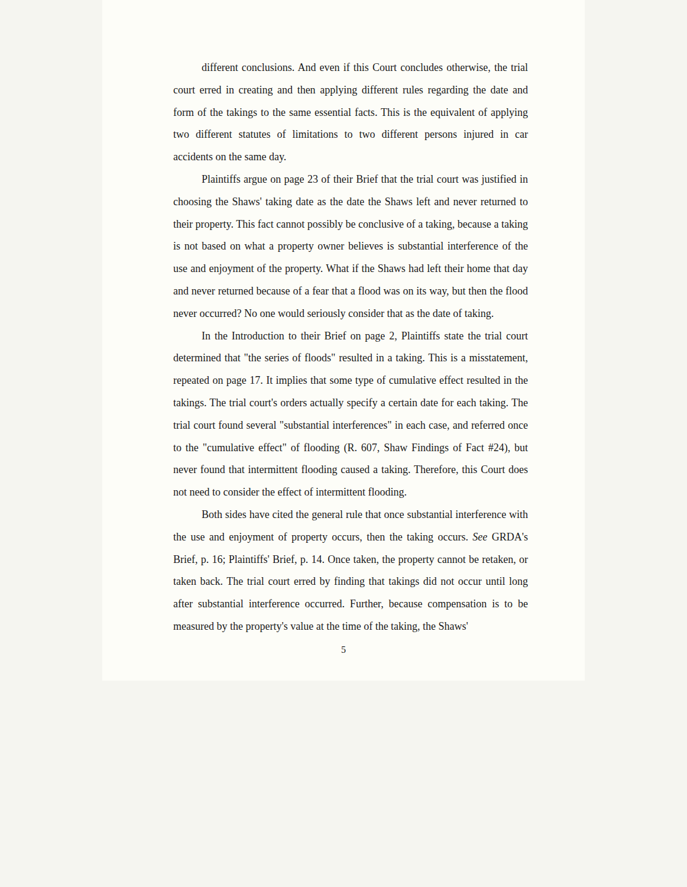different conclusions. And even if this Court concludes otherwise, the trial court erred in creating and then applying different rules regarding the date and form of the takings to the same essential facts. This is the equivalent of applying two different statutes of limitations to two different persons injured in car accidents on the same day.
Plaintiffs argue on page 23 of their Brief that the trial court was justified in choosing the Shaws' taking date as the date the Shaws left and never returned to their property. This fact cannot possibly be conclusive of a taking, because a taking is not based on what a property owner believes is substantial interference of the use and enjoyment of the property. What if the Shaws had left their home that day and never returned because of a fear that a flood was on its way, but then the flood never occurred? No one would seriously consider that as the date of taking.
In the Introduction to their Brief on page 2, Plaintiffs state the trial court determined that "the series of floods" resulted in a taking. This is a misstatement, repeated on page 17. It implies that some type of cumulative effect resulted in the takings. The trial court's orders actually specify a certain date for each taking. The trial court found several "substantial interferences" in each case, and referred once to the "cumulative effect" of flooding (R. 607, Shaw Findings of Fact #24), but never found that intermittent flooding caused a taking. Therefore, this Court does not need to consider the effect of intermittent flooding.
Both sides have cited the general rule that once substantial interference with the use and enjoyment of property occurs, then the taking occurs. See GRDA's Brief, p. 16; Plaintiffs' Brief, p. 14. Once taken, the property cannot be retaken, or taken back. The trial court erred by finding that takings did not occur until long after substantial interference occurred. Further, because compensation is to be measured by the property's value at the time of the taking, the Shaws'
5